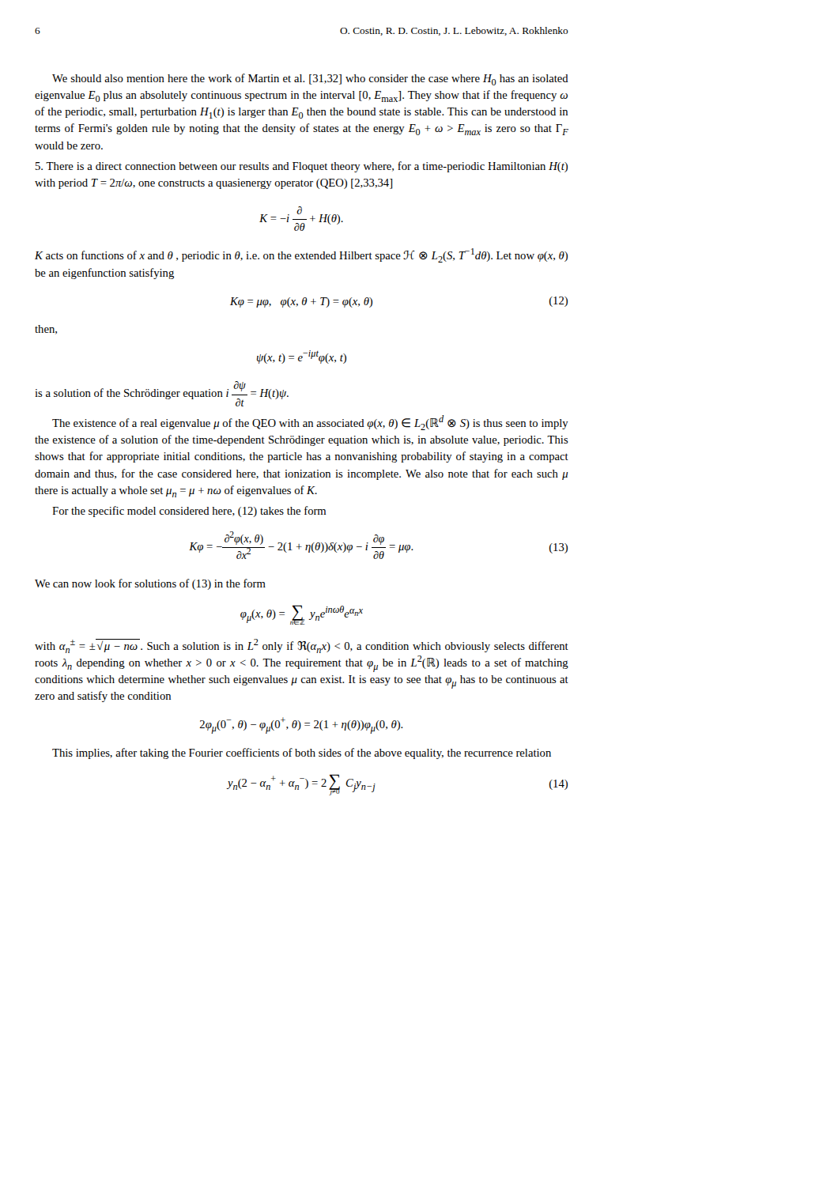6 O. Costin, R. D. Costin, J. L. Lebowitz, A. Rokhlenko
We should also mention here the work of Martin et al. [31,32] who consider the case where H0 has an isolated eigenvalue E0 plus an absolutely continuous spectrum in the interval [0, Emax]. They show that if the frequency ω of the periodic, small, perturbation H1(t) is larger than E0 then the bound state is stable. This can be understood in terms of Fermi's golden rule by noting that the density of states at the energy E0 + ω > Emax is zero so that ΓF would be zero.
5. There is a direct connection between our results and Floquet theory where, for a time-periodic Hamiltonian H(t) with period T = 2π/ω, one constructs a quasienergy operator (QEO) [2,33,34]
K = −i ∂∂θ + H(θ).
K acts on functions of x and θ , periodic in θ, i.e. on the extended Hilbert space ℋ ⊗ L2(S, T−1dθ). Let now φ(x, θ) be an eigenfunction satisfying
Kφ = μφ, φ(x, θ + T) = φ(x, θ) (12)
then,
ψ(x, t) = e−iμtφ(x, t)
is a solution of the Schrödinger equation i ∂ψ∂t = H(t)ψ.
The existence of a real eigenvalue μ of the QEO with an associated φ(x, θ) ∈ L2(ℝd ⊗ S) is thus seen to imply the existence of a solution of the time-dependent Schrödinger equation which is, in absolute value, periodic. This shows that for appropriate initial conditions, the particle has a nonvanishing probability of staying in a compact domain and thus, for the case considered here, that ionization is incomplete. We also note that for each such μ there is actually a whole set μn = μ + nω of eigenvalues of K.
For the specific model considered here, (12) takes the form
Kφ = −∂2φ(x, θ)∂x2 − 2(1 + η(θ))δ(x)φ − i ∂φ∂θ = μφ. (13)
We can now look for solutions of (13) in the form
φμ(x, θ) = ∑n∈ℤ yneinωθeαnx
with αn± = ±√μ − nω. Such a solution is in L2 only if ℜ(αnx) < 0, a condition which obviously selects different roots λn depending on whether x > 0 or x < 0. The requirement that φμ be in L2(ℝ) leads to a set of matching conditions which determine whether such eigenvalues μ can exist. It is easy to see that φμ has to be continuous at zero and satisfy the condition
2φμ(0−, θ) − φμ(0+, θ) = 2(1 + η(θ))φμ(0, θ).
This implies, after taking the Fourier coefficients of both sides of the above equality, the recurrence relation
yn(2 − αn+ + αn−) = 2∑j≠0 Cjyn−j (14)